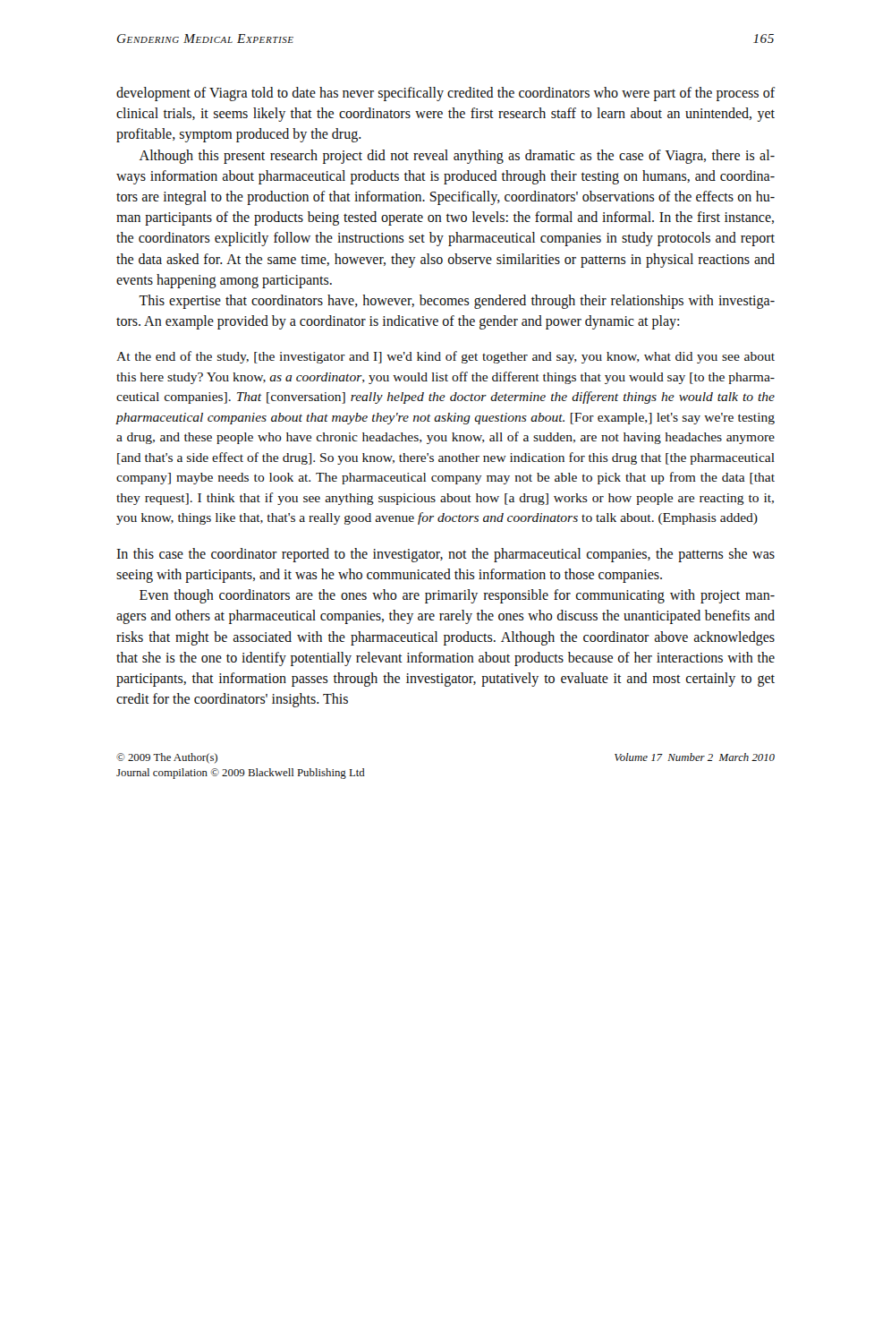Gendering Medical Expertise 165
development of Viagra told to date has never specifically credited the coordinators who were part of the process of clinical trials, it seems likely that the coordinators were the first research staff to learn about an unintended, yet profitable, symptom produced by the drug.
Although this present research project did not reveal anything as dramatic as the case of Viagra, there is always information about pharmaceutical products that is produced through their testing on humans, and coordinators are integral to the production of that information. Specifically, coordinators' observations of the effects on human participants of the products being tested operate on two levels: the formal and informal. In the first instance, the coordinators explicitly follow the instructions set by pharmaceutical companies in study protocols and report the data asked for. At the same time, however, they also observe similarities or patterns in physical reactions and events happening among participants.
This expertise that coordinators have, however, becomes gendered through their relationships with investigators. An example provided by a coordinator is indicative of the gender and power dynamic at play:
At the end of the study, [the investigator and I] we'd kind of get together and say, you know, what did you see about this here study? You know, as a coordinator, you would list off the different things that you would say [to the pharmaceutical companies]. That [conversation] really helped the doctor determine the different things he would talk to the pharmaceutical companies about that maybe they're not asking questions about. [For example,] let's say we're testing a drug, and these people who have chronic headaches, you know, all of a sudden, are not having headaches anymore [and that's a side effect of the drug]. So you know, there's another new indication for this drug that [the pharmaceutical company] maybe needs to look at. The pharmaceutical company may not be able to pick that up from the data [that they request]. I think that if you see anything suspicious about how [a drug] works or how people are reacting to it, you know, things like that, that's a really good avenue for doctors and coordinators to talk about. (Emphasis added)
In this case the coordinator reported to the investigator, not the pharmaceutical companies, the patterns she was seeing with participants, and it was he who communicated this information to those companies.
Even though coordinators are the ones who are primarily responsible for communicating with project managers and others at pharmaceutical companies, they are rarely the ones who discuss the unanticipated benefits and risks that might be associated with the pharmaceutical products. Although the coordinator above acknowledges that she is the one to identify potentially relevant information about products because of her interactions with the participants, that information passes through the investigator, putatively to evaluate it and most certainly to get credit for the coordinators' insights. This
© 2009 The Author(s)
Journal compilation © 2009 Blackwell Publishing Ltd
Volume 17 Number 2 March 2010